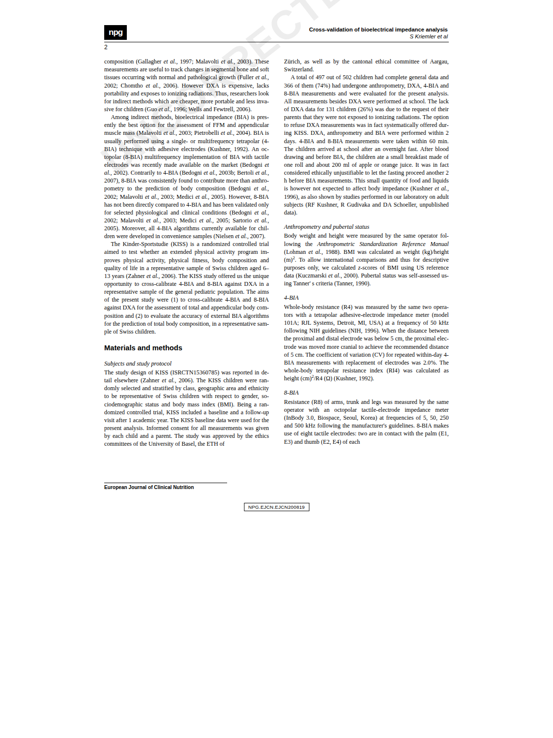npg
Cross-validation of bioelectrical impedance analysis
S Kriemler et al
2
UNCORRECTED PROOF
composition (Gallagher et al., 1997; Malavolti et al., 2003). These measurements are useful to track changes in segmental bone and soft tissues occurring with normal and pathological growth (Fuller et al., 2002; Chomtho et al., 2006). However DXA is expensive, lacks portability and exposes to ionizing radiations. Thus, researchers look for indirect methods which are cheaper, more portable and less invasive for children (Guo et al., 1996; Wells and Fewtrell, 2006).
Among indirect methods, bioelectrical impedance (BIA) is presently the best option for the assessment of FFM and appendicular muscle mass (Malavolti et al., 2003; Pietrobelli et al., 2004). BIA is usually performed using a single- or multifrequency tetrapolar (4-BIA) technique with adhesive electrodes (Kushner, 1992). An octopolar (8-BIA) multifrequency implementation of BIA with tactile electrodes was recently made available on the market (Bedogni et al., 2002). Contrarily to 4-BIA (Bedogni et al., 2003b; Bertoli et al., 2007), 8-BIA was consistently found to contribute more than anthropometry to the prediction of body composition (Bedogni et al., 2002; Malavolti et al., 2003; Medici et al., 2005). However, 8-BIA has not been directly compared to 4-BIA and has been validated only for selected physiological and clinical conditions (Bedogni et al., 2002; Malavolti et al., 2003; Medici et al., 2005; Sartorio et al., 2005). Moreover, all 4-BIA algorithms currently available for children were developed in convenience samples (Nielsen et al., 2007).
The Kinder-Sportstudie (KISS) is a randomized controlled trial aimed to test whether an extended physical activity program improves physical activity, physical fitness, body composition and quality of life in a representative sample of Swiss children aged 6–13 years (Zahner et al., 2006). The KISS study offered us the unique opportunity to cross-calibrate 4-BIA and 8-BIA against DXA in a representative sample of the general pediatric population. The aims of the present study were (1) to cross-calibrate 4-BIA and 8-BIA against DXA for the assessment of total and appendicular body composition and (2) to evaluate the accuracy of external BIA algorithms for the prediction of total body composition, in a representative sample of Swiss children.
Materials and methods
Subjects and study protocol
The study design of KISS (ISRCTN15360785) was reported in detail elsewhere (Zahner et al., 2006). The KISS children were randomly selected and stratified by class, geographic area and ethnicity to be representative of Swiss children with respect to gender, sociodemographic status and body mass index (BMI). Being a randomized controlled trial, KISS included a baseline and a follow-up visit after 1 academic year. The KISS baseline data were used for the present analysis. Informed consent for all measurements was given by each child and a parent. The study was approved by the ethics committees of the University of Basel, the ETH of
Zürich, as well as by the cantonal ethical committee of Aargau, Switzerland.
A total of 497 out of 502 children had complete general data and 366 of them (74%) had undergone anthropometry, DXA, 4-BIA and 8-BIA measurements and were evaluated for the present analysis. All measurements besides DXA were performed at school. The lack of DXA data for 131 children (26%) was due to the request of their parents that they were not exposed to ionizing radiations. The option to refuse DXA measurements was in fact systematically offered during KISS. DXA, anthropometry and BIA were performed within 2 days. 4-BIA and 8-BIA measurements were taken within 60 min. The children arrived at school after an overnight fast. After blood drawing and before BIA, the children ate a small breakfast made of one roll and about 200 ml of apple or orange juice. It was in fact considered ethically unjustifiable to let the fasting proceed another 2 h before BIA measurements. This small quantity of food and liquids is however not expected to affect body impedance (Kushner et al., 1996), as also shown by studies performed in our laboratory on adult subjects (RF Kushner, R Gudivaka and DA Schoeller, unpublished data).
Anthropometry and pubertal status
Body weight and height were measured by the same operator following the Anthropometric Standardization Reference Manual (Lohman et al., 1988). BMI was calculated as weight (kg)/height (m)2. To allow international comparisons and thus for descriptive purposes only, we calculated z-scores of BMI using US reference data (Kuczmarski et al., 2000). Pubertal status was self-assessed using Tanner' s criteria (Tanner, 1990).
4-BIA
Whole-body resistance (R4) was measured by the same two operators with a tetrapolar adhesive-electrode impedance meter (model 101A; RJL Systems, Detroit, MI, USA) at a frequency of 50 kHz following NIH guidelines (NIH, 1996). When the distance between the proximal and distal electrode was below 5 cm, the proximal electrode was moved more cranial to achieve the recommended distance of 5 cm. The coefficient of variation (CV) for repeated within-day 4-BIA measurements with replacement of electrodes was 2.0%. The whole-body tetrapolar resistance index (RI4) was calculated as height (cm)2/R4 (Ω) (Kushner, 1992).
8-BIA
Resistance (R8) of arms, trunk and legs was measured by the same operator with an octopolar tactile-electrode impedance meter (InBody 3.0, Biospace, Seoul, Korea) at frequencies of 5, 50, 250 and 500 kHz following the manufacturer's guidelines. 8-BIA makes use of eight tactile electrodes: two are in contact with the palm (E1, E3) and thumb (E2, E4) of each
European Journal of Clinical Nutrition
NPG.EJCN.EJCN200819